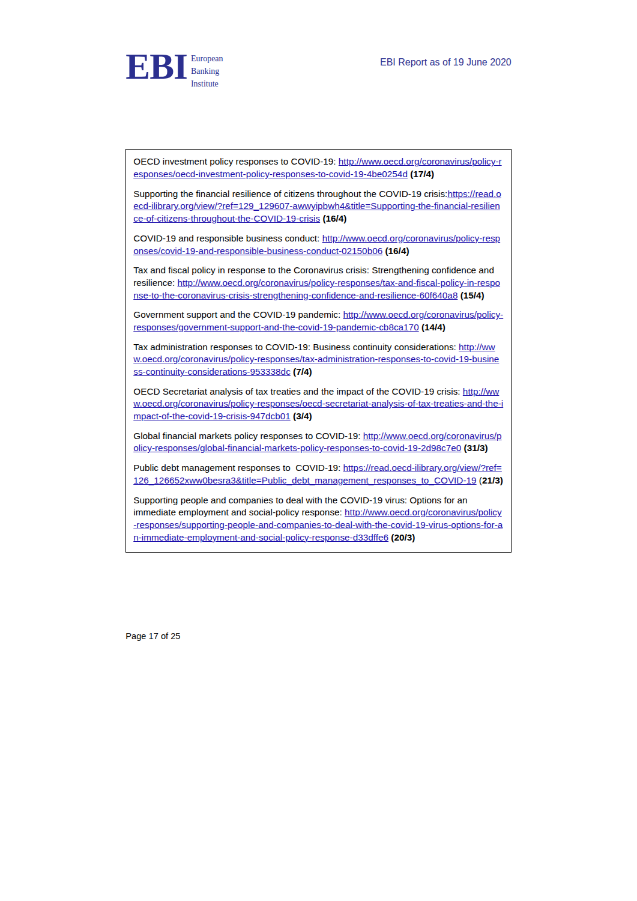EBI
European
Banking
Institute
EBI Report as of 19 June 2020
OECD investment policy responses to COVID-19: http://www.oecd.org/coronavirus/policy-responses/oecd-investment-policy-responses-to-covid-19-4be0254d (17/4)
Supporting the financial resilience of citizens throughout the COVID-19 crisis:https://read.oecd-ilibrary.org/view/?ref=129_129607-awwyipbwh4&title=Supporting-the-financial-resilience-of-citizens-throughout-the-COVID-19-crisis (16/4)
COVID-19 and responsible business conduct: http://www.oecd.org/coronavirus/policy-responses/covid-19-and-responsible-business-conduct-02150b06 (16/4)
Tax and fiscal policy in response to the Coronavirus crisis: Strengthening confidence and resilience: http://www.oecd.org/coronavirus/policy-responses/tax-and-fiscal-policy-in-response-to-the-coronavirus-crisis-strengthening-confidence-and-resilience-60f640a8 (15/4)
Government support and the COVID-19 pandemic: http://www.oecd.org/coronavirus/policy-responses/government-support-and-the-covid-19-pandemic-cb8ca170 (14/4)
Tax administration responses to COVID-19: Business continuity considerations: http://www.oecd.org/coronavirus/policy-responses/tax-administration-responses-to-covid-19-business-continuity-considerations-953338dc (7/4)
OECD Secretariat analysis of tax treaties and the impact of the COVID-19 crisis: http://www.oecd.org/coronavirus/policy-responses/oecd-secretariat-analysis-of-tax-treaties-and-the-impact-of-the-covid-19-crisis-947dcb01 (3/4)
Global financial markets policy responses to COVID-19: http://www.oecd.org/coronavirus/policy-responses/global-financial-markets-policy-responses-to-covid-19-2d98c7e0 (31/3)
Public debt management responses to COVID-19: https://read.oecd-ilibrary.org/view/?ref=126_126652xww0besra3&title=Public_debt_management_responses_to_COVID-19 (21/3)
Supporting people and companies to deal with the COVID-19 virus: Options for an immediate employment and social-policy response: http://www.oecd.org/coronavirus/policy-responses/supporting-people-and-companies-to-deal-with-the-covid-19-virus-options-for-an-immediate-employment-and-social-policy-response-d33dffe6 (20/3)
Page 17 of 25